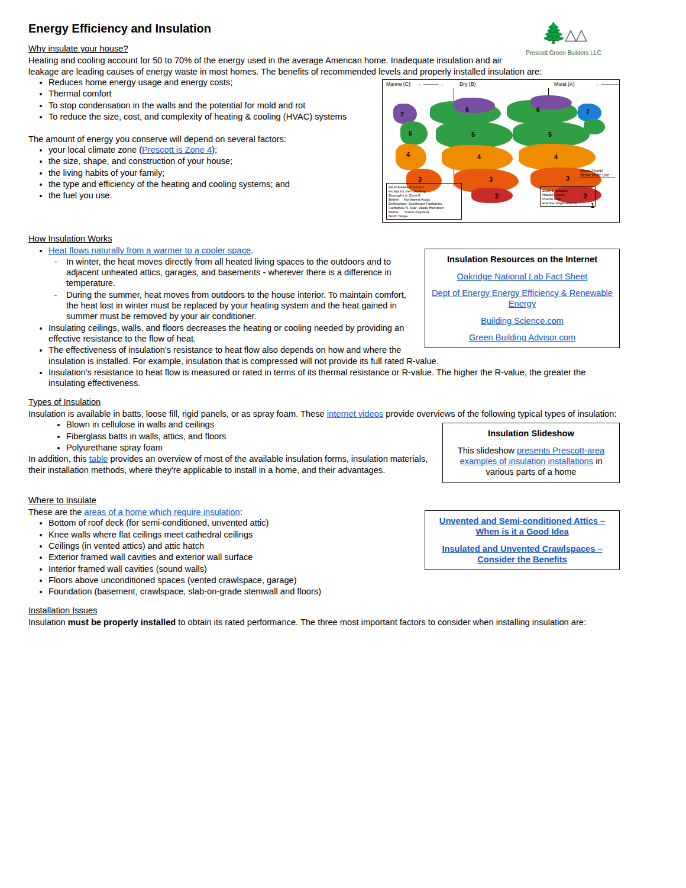🌲△△ Prescott Green Builders LLC
Energy Efficiency and Insulation
Why insulate your house?
Heating and cooling account for 50 to 70% of the energy used in the average American home. Inadequate insulation and air leakage are leading causes of energy waste in most homes. The benefits of recommended levels and properly installed insulation are:
Marine (C) ←———→ Dry (B) Moist (A) ←————————————→
7
5
4
3
6
5
4
3
2
6
5
4
3
2
1
7
All of Alaska in Zone 7
except for the following
Boroughs in Zone 8:
Bethel Northwest Arctic
Dellingham Southeast Fairbanks
Fairbanks N. Star Wade Hampton
Nome Yukon-Koyukuk
North Slope
Zone 1 includes
Hawaii, Guam,
Puerto Rico,
and the Virgin Islands
Warm–Humid
Below White Line
Reduces home energy usage and energy costs;
Thermal comfort
To stop condensation in the walls and the potential for mold and rot
To reduce the size, cost, and complexity of heating & cooling (HVAC) systems
The amount of energy you conserve will depend on several factors:
your local climate zone (Prescott is Zone 4);
the size, shape, and construction of your house;
the living habits of your family;
the type and efficiency of the heating and cooling systems; and
the fuel you use.
How Insulation Works
Insulation Resources on the Internet
Oakridge National Lab Fact Sheet
Dept of Energy Energy Efficiency & Renewable Energy
Building Science.com
Green Building Advisor.com
Heat flows naturally from a warmer to a cooler space.
In winter, the heat moves directly from all heated living spaces to the outdoors and to adjacent unheated attics, garages, and basements - wherever there is a difference in temperature.
During the summer, heat moves from outdoors to the house interior. To maintain comfort, the heat lost in winter must be replaced by your heating system and the heat gained in summer must be removed by your air conditioner.
Insulating ceilings, walls, and floors decreases the heating or cooling needed by providing an effective resistance to the flow of heat.
The effectiveness of insulation's resistance to heat flow also depends on how and where the insulation is installed. For example, insulation that is compressed will not provide its full rated R-value.
Insulation's resistance to heat flow is measured or rated in terms of its thermal resistance or R-value. The higher the R-value, the greater the insulating effectiveness.
Types of Insulation
Insulation is available in batts, loose fill, rigid panels, or as spray foam. These internet videos provide overviews of the following typical types of insulation:
Insulation Slideshow
This slideshow presents Prescott-area examples of insulation installations in various parts of a home
Blown in cellulose in walls and ceilings
Fiberglass batts in walls, attics, and floors
Polyurethane spray foam
In addition, this table provides an overview of most of the available insulation forms, insulation materials, their installation methods, where they're applicable to install in a home, and their advantages.
Where to Insulate
Unvented and Semi-conditioned Attics – When is it a Good Idea
Insulated and Unvented Crawlspaces – Consider the Benefits
These are the areas of a home which require insulation:
Bottom of roof deck (for semi-conditioned, unvented attic)
Knee walls where flat ceilings meet cathedral ceilings
Ceilings (in vented attics) and attic hatch
Exterior framed wall cavities and exterior wall surface
Interior framed wall cavities (sound walls)
Floors above unconditioned spaces (vented crawlspace, garage)
Foundation (basement, crawlspace, slab-on-grade stemwall and floors)
Installation Issues
Insulation must be properly installed to obtain its rated performance. The three most important factors to consider when installing insulation are: